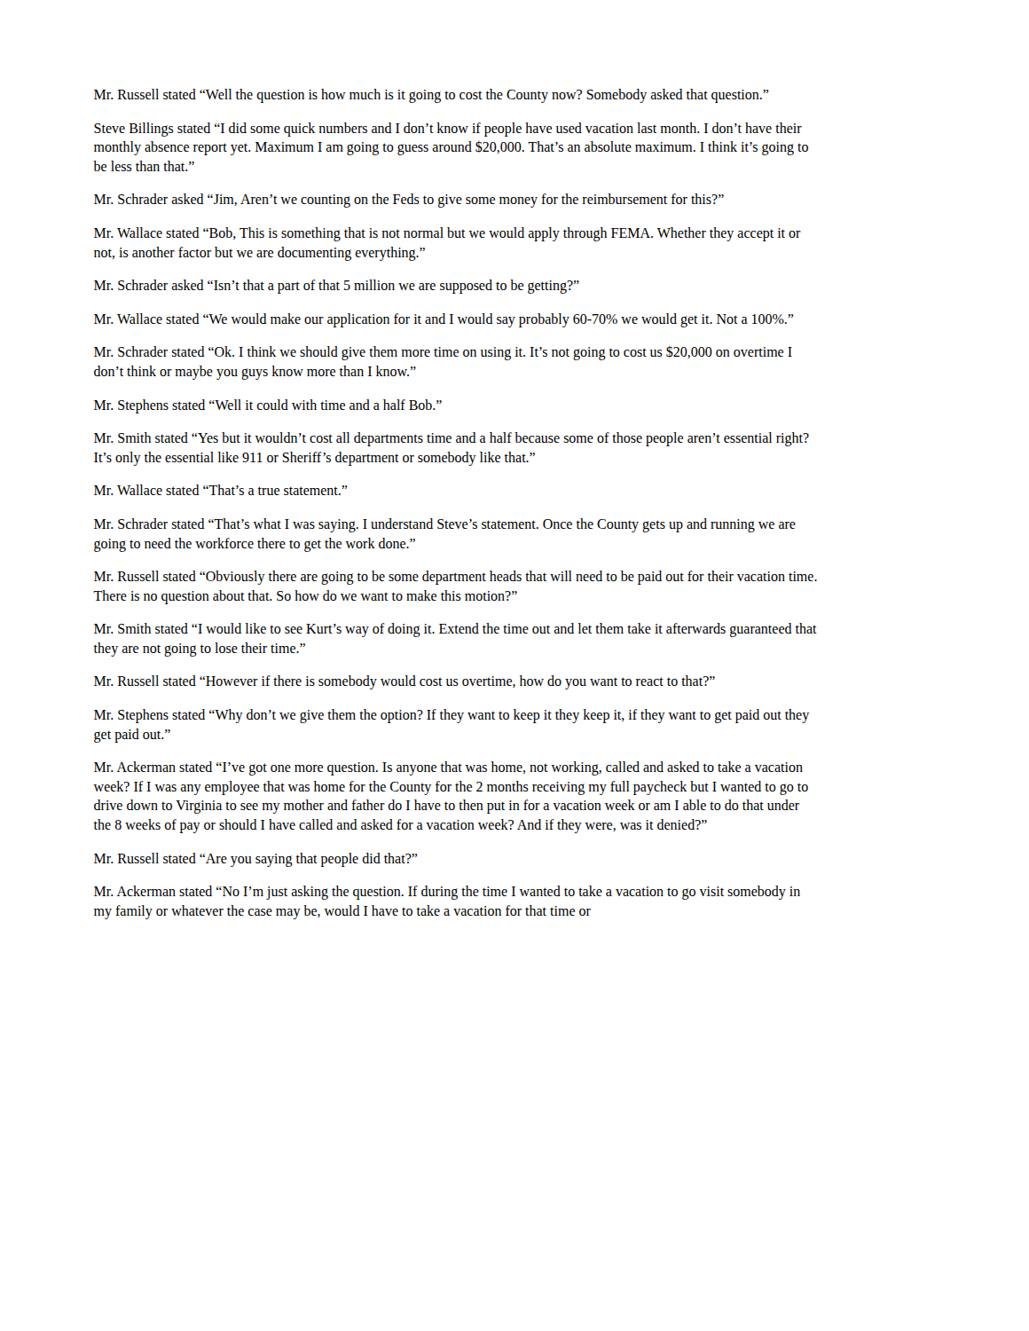Mr. Russell stated “Well the question is how much is it going to cost the County now? Somebody asked that question.”
Steve Billings stated “I did some quick numbers and I don’t know if people have used vacation last month. I don’t have their monthly absence report yet. Maximum I am going to guess around $20,000. That’s an absolute maximum. I think it’s going to be less than that.”
Mr. Schrader asked “Jim, Aren’t we counting on the Feds to give some money for the reimbursement for this?”
Mr. Wallace stated “Bob, This is something that is not normal but we would apply through FEMA. Whether they accept it or not, is another factor but we are documenting everything.”
Mr. Schrader asked “Isn’t that a part of that 5 million we are supposed to be getting?”
Mr. Wallace stated “We would make our application for it and I would say probably 60-70% we would get it. Not a 100%.”
Mr. Schrader stated “Ok. I think we should give them more time on using it. It’s not going to cost us $20,000 on overtime I don’t think or maybe you guys know more than I know.”
Mr. Stephens stated “Well it could with time and a half Bob.”
Mr. Smith stated “Yes but it wouldn’t cost all departments time and a half because some of those people aren’t essential right? It’s only the essential like 911 or Sheriff’s department or somebody like that.”
Mr. Wallace stated “That’s a true statement.”
Mr. Schrader stated “That’s what I was saying. I understand Steve’s statement. Once the County gets up and running we are going to need the workforce there to get the work done.”
Mr. Russell stated “Obviously there are going to be some department heads that will need to be paid out for their vacation time. There is no question about that. So how do we want to make this motion?”
Mr. Smith stated “I would like to see Kurt’s way of doing it. Extend the time out and let them take it afterwards guaranteed that they are not going to lose their time.”
Mr. Russell stated “However if there is somebody would cost us overtime, how do you want to react to that?”
Mr. Stephens stated “Why don’t we give them the option? If they want to keep it they keep it, if they want to get paid out they get paid out.”
Mr. Ackerman stated “I’ve got one more question. Is anyone that was home, not working, called and asked to take a vacation week? If I was any employee that was home for the County for the 2 months receiving my full paycheck but I wanted to go to drive down to Virginia to see my mother and father do I have to then put in for a vacation week or am I able to do that under the 8 weeks of pay or should I have called and asked for a vacation week? And if they were, was it denied?”
Mr. Russell stated “Are you saying that people did that?”
Mr. Ackerman stated “No I’m just asking the question. If during the time I wanted to take a vacation to go visit somebody in my family or whatever the case may be, would I have to take a vacation for that time or